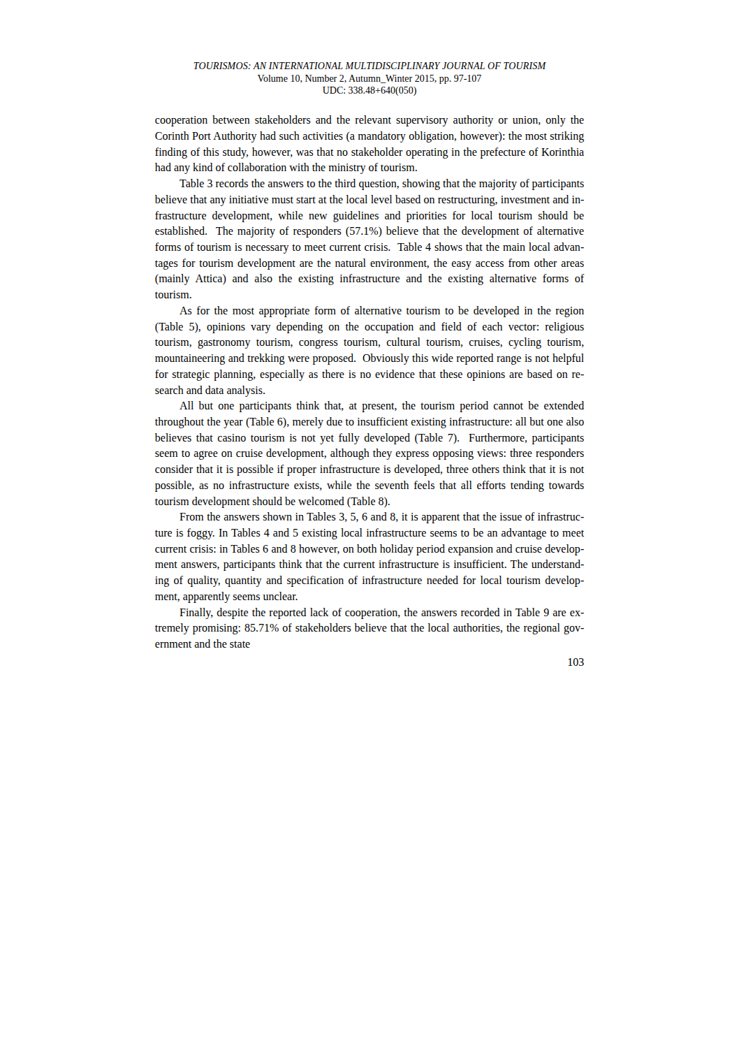TOURISMOS: AN INTERNATIONAL MULTIDISCIPLINARY JOURNAL OF TOURISM
Volume 10, Number 2, Autumn_Winter 2015, pp. 97-107
UDC: 338.48+640(050)
cooperation between stakeholders and the relevant supervisory authority or union, only the Corinth Port Authority had such activities (a mandatory obligation, however): the most striking finding of this study, however, was that no stakeholder operating in the prefecture of Korinthia had any kind of collaboration with the ministry of tourism.
Table 3 records the answers to the third question, showing that the majority of participants believe that any initiative must start at the local level based on restructuring, investment and infrastructure development, while new guidelines and priorities for local tourism should be established. The majority of responders (57.1%) believe that the development of alternative forms of tourism is necessary to meet current crisis. Table 4 shows that the main local advantages for tourism development are the natural environment, the easy access from other areas (mainly Attica) and also the existing infrastructure and the existing alternative forms of tourism.
As for the most appropriate form of alternative tourism to be developed in the region (Table 5), opinions vary depending on the occupation and field of each vector: religious tourism, gastronomy tourism, congress tourism, cultural tourism, cruises, cycling tourism, mountaineering and trekking were proposed. Obviously this wide reported range is not helpful for strategic planning, especially as there is no evidence that these opinions are based on research and data analysis.
All but one participants think that, at present, the tourism period cannot be extended throughout the year (Table 6), merely due to insufficient existing infrastructure: all but one also believes that casino tourism is not yet fully developed (Table 7). Furthermore, participants seem to agree on cruise development, although they express opposing views: three responders consider that it is possible if proper infrastructure is developed, three others think that it is not possible, as no infrastructure exists, while the seventh feels that all efforts tending towards tourism development should be welcomed (Table 8).
From the answers shown in Tables 3, 5, 6 and 8, it is apparent that the issue of infrastructure is foggy. In Tables 4 and 5 existing local infrastructure seems to be an advantage to meet current crisis: in Tables 6 and 8 however, on both holiday period expansion and cruise development answers, participants think that the current infrastructure is insufficient. The understanding of quality, quantity and specification of infrastructure needed for local tourism development, apparently seems unclear.
Finally, despite the reported lack of cooperation, the answers recorded in Table 9 are extremely promising: 85.71% of stakeholders believe that the local authorities, the regional government and the state
103